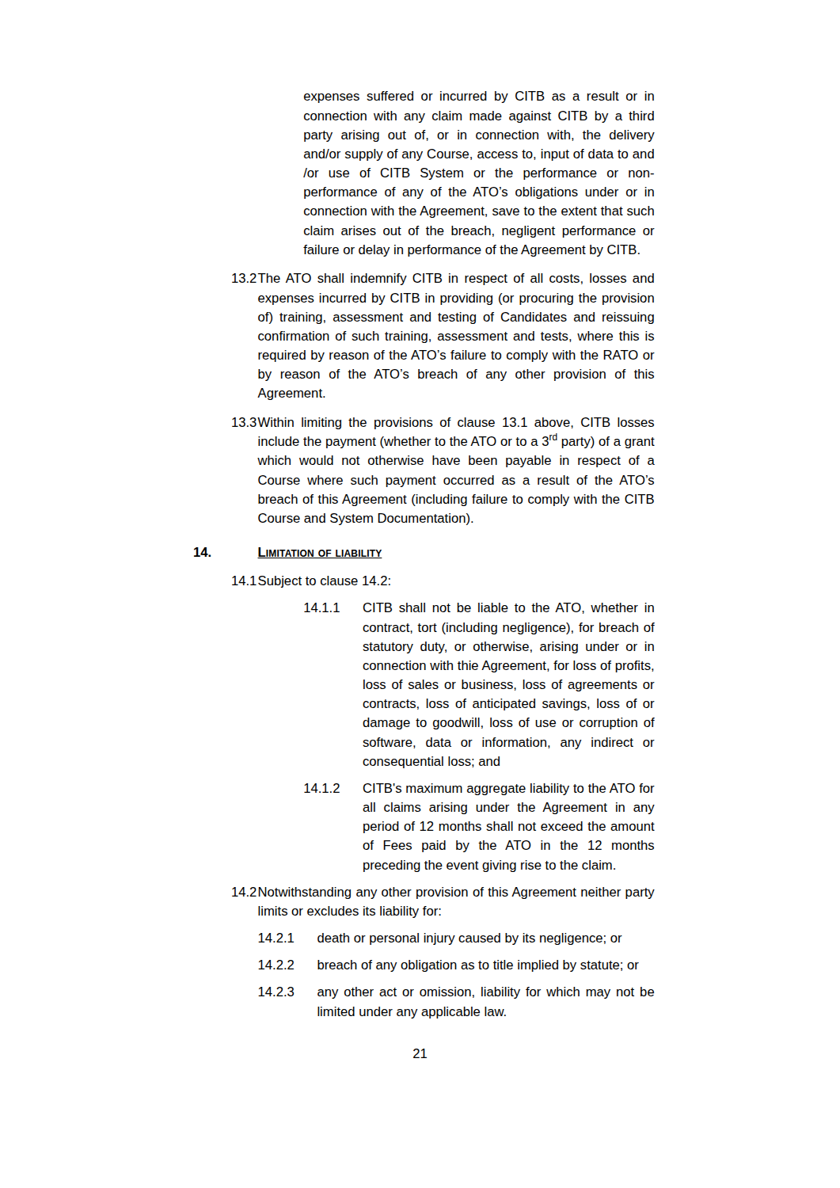expenses suffered or incurred by CITB as a result or in connection with any claim made against CITB by a third party arising out of, or in connection with, the delivery and/or supply of any Course, access to, input of data to and /or use of CITB System or the performance or non-performance of any of the ATO’s obligations under or in connection with the Agreement, save to the extent that such claim arises out of the breach, negligent performance or failure or delay in performance of the Agreement by CITB.
13.2
The ATO shall indemnify CITB in respect of all costs, losses and expenses incurred by CITB in providing (or procuring the provision of) training, assessment and testing of Candidates and reissuing confirmation of such training, assessment and tests, where this is required by reason of the ATO’s failure to comply with the RATO or by reason of the ATO’s breach of any other provision of this Agreement.
13.3
Within limiting the provisions of clause 13.1 above, CITB losses include the payment (whether to the ATO or to a 3rd party) of a grant which would not otherwise have been payable in respect of a Course where such payment occurred as a result of the ATO’s breach of this Agreement (including failure to comply with the CITB Course and System Documentation).
14.
Limitation of liability
14.1
Subject to clause 14.2:
14.1.1
CITB shall not be liable to the ATO, whether in contract, tort (including negligence), for breach of statutory duty, or otherwise, arising under or in connection with thie Agreement, for loss of profits, loss of sales or business, loss of agreements or contracts, loss of anticipated savings, loss of or damage to goodwill, loss of use or corruption of software, data or information, any indirect or consequential loss; and
14.1.2
CITB's maximum aggregate liability to the ATO for all claims arising under the Agreement in any period of 12 months shall not exceed the amount of Fees paid by the ATO in the 12 months preceding the event giving rise to the claim.
14.2
Notwithstanding any other provision of this Agreement neither party limits or excludes its liability for:
14.2.1
death or personal injury caused by its negligence; or
14.2.2
breach of any obligation as to title implied by statute; or
14.2.3
any other act or omission, liability for which may not be limited under any applicable law.
21